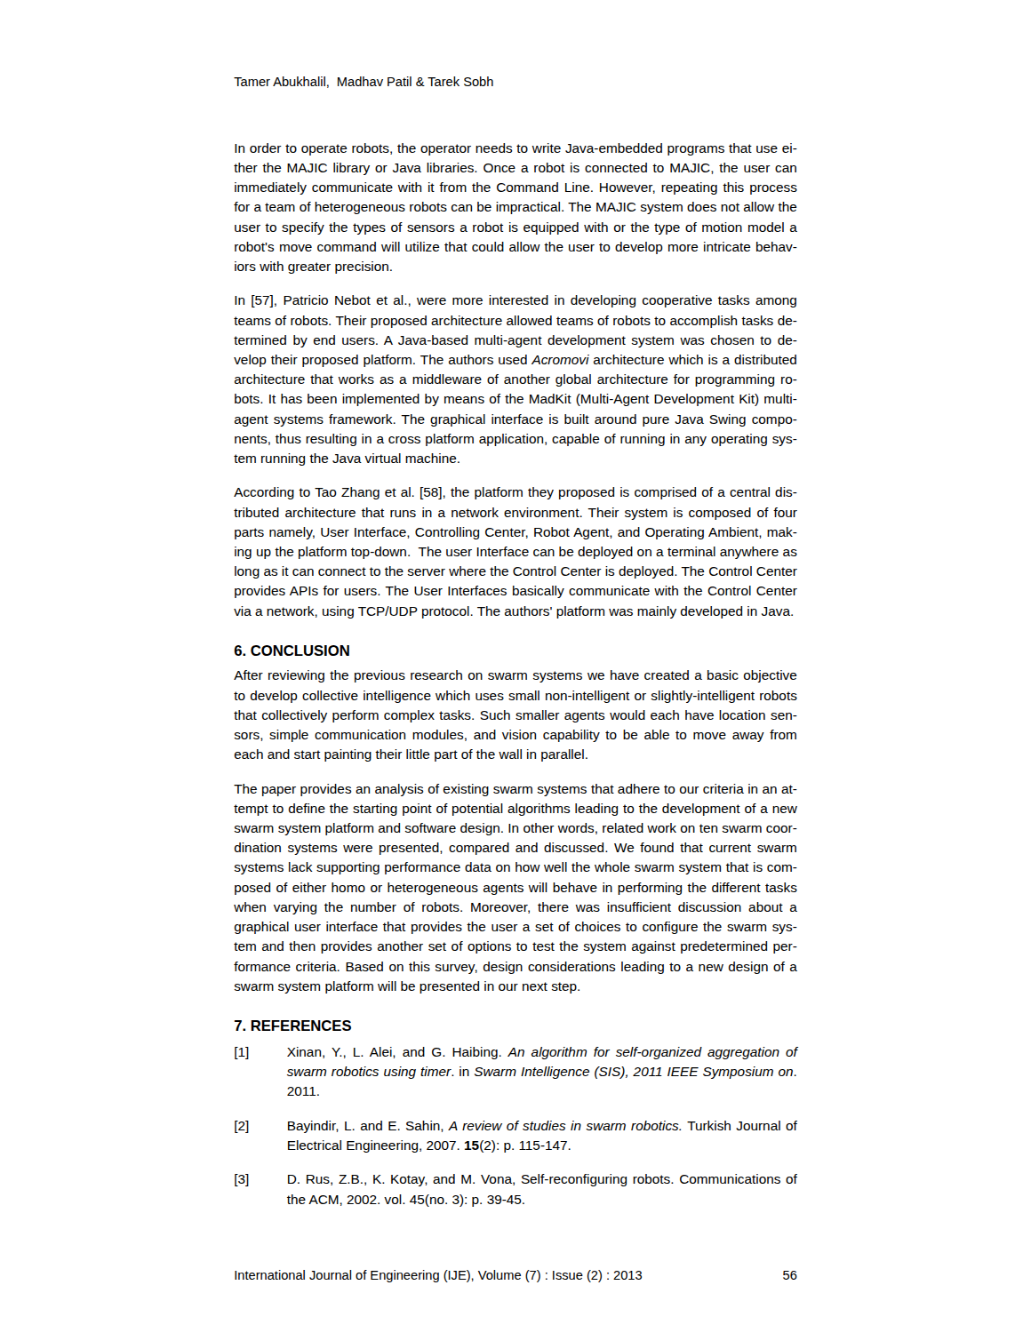Tamer Abukhalil, Madhav Patil & Tarek Sobh
In order to operate robots, the operator needs to write Java-embedded programs that use either the MAJIC library or Java libraries. Once a robot is connected to MAJIC, the user can immediately communicate with it from the Command Line. However, repeating this process for a team of heterogeneous robots can be impractical. The MAJIC system does not allow the user to specify the types of sensors a robot is equipped with or the type of motion model a robot's move command will utilize that could allow the user to develop more intricate behaviors with greater precision.
In [57], Patricio Nebot et al., were more interested in developing cooperative tasks among teams of robots. Their proposed architecture allowed teams of robots to accomplish tasks determined by end users. A Java-based multi-agent development system was chosen to develop their proposed platform. The authors used Acromovi architecture which is a distributed architecture that works as a middleware of another global architecture for programming robots. It has been implemented by means of the MadKit (Multi-Agent Development Kit) multi-agent systems framework. The graphical interface is built around pure Java Swing components, thus resulting in a cross platform application, capable of running in any operating system running the Java virtual machine.
According to Tao Zhang et al. [58], the platform they proposed is comprised of a central distributed architecture that runs in a network environment. Their system is composed of four parts namely, User Interface, Controlling Center, Robot Agent, and Operating Ambient, making up the platform top-down. The user Interface can be deployed on a terminal anywhere as long as it can connect to the server where the Control Center is deployed. The Control Center provides APIs for users. The User Interfaces basically communicate with the Control Center via a network, using TCP/UDP protocol. The authors' platform was mainly developed in Java.
6. CONCLUSION
After reviewing the previous research on swarm systems we have created a basic objective to develop collective intelligence which uses small non-intelligent or slightly-intelligent robots that collectively perform complex tasks. Such smaller agents would each have location sensors, simple communication modules, and vision capability to be able to move away from each and start painting their little part of the wall in parallel.
The paper provides an analysis of existing swarm systems that adhere to our criteria in an attempt to define the starting point of potential algorithms leading to the development of a new swarm system platform and software design. In other words, related work on ten swarm coordination systems were presented, compared and discussed. We found that current swarm systems lack supporting performance data on how well the whole swarm system that is composed of either homo or heterogeneous agents will behave in performing the different tasks when varying the number of robots. Moreover, there was insufficient discussion about a graphical user interface that provides the user a set of choices to configure the swarm system and then provides another set of options to test the system against predetermined performance criteria. Based on this survey, design considerations leading to a new design of a swarm system platform will be presented in our next step.
7. REFERENCES
[1]
Xinan, Y., L. Alei, and G. Haibing. An algorithm for self-organized aggregation of swarm robotics using timer. in Swarm Intelligence (SIS), 2011 IEEE Symposium on. 2011.
[2]
Bayindir, L. and E. Sahin, A review of studies in swarm robotics. Turkish Journal of Electrical Engineering, 2007. 15(2): p. 115-147.
[3]
D. Rus, Z.B., K. Kotay, and M. Vona, Self-reconfiguring robots. Communications of the ACM, 2002. vol. 45(no. 3): p. 39-45.
International Journal of Engineering (IJE), Volume (7) : Issue (2) : 2013
56